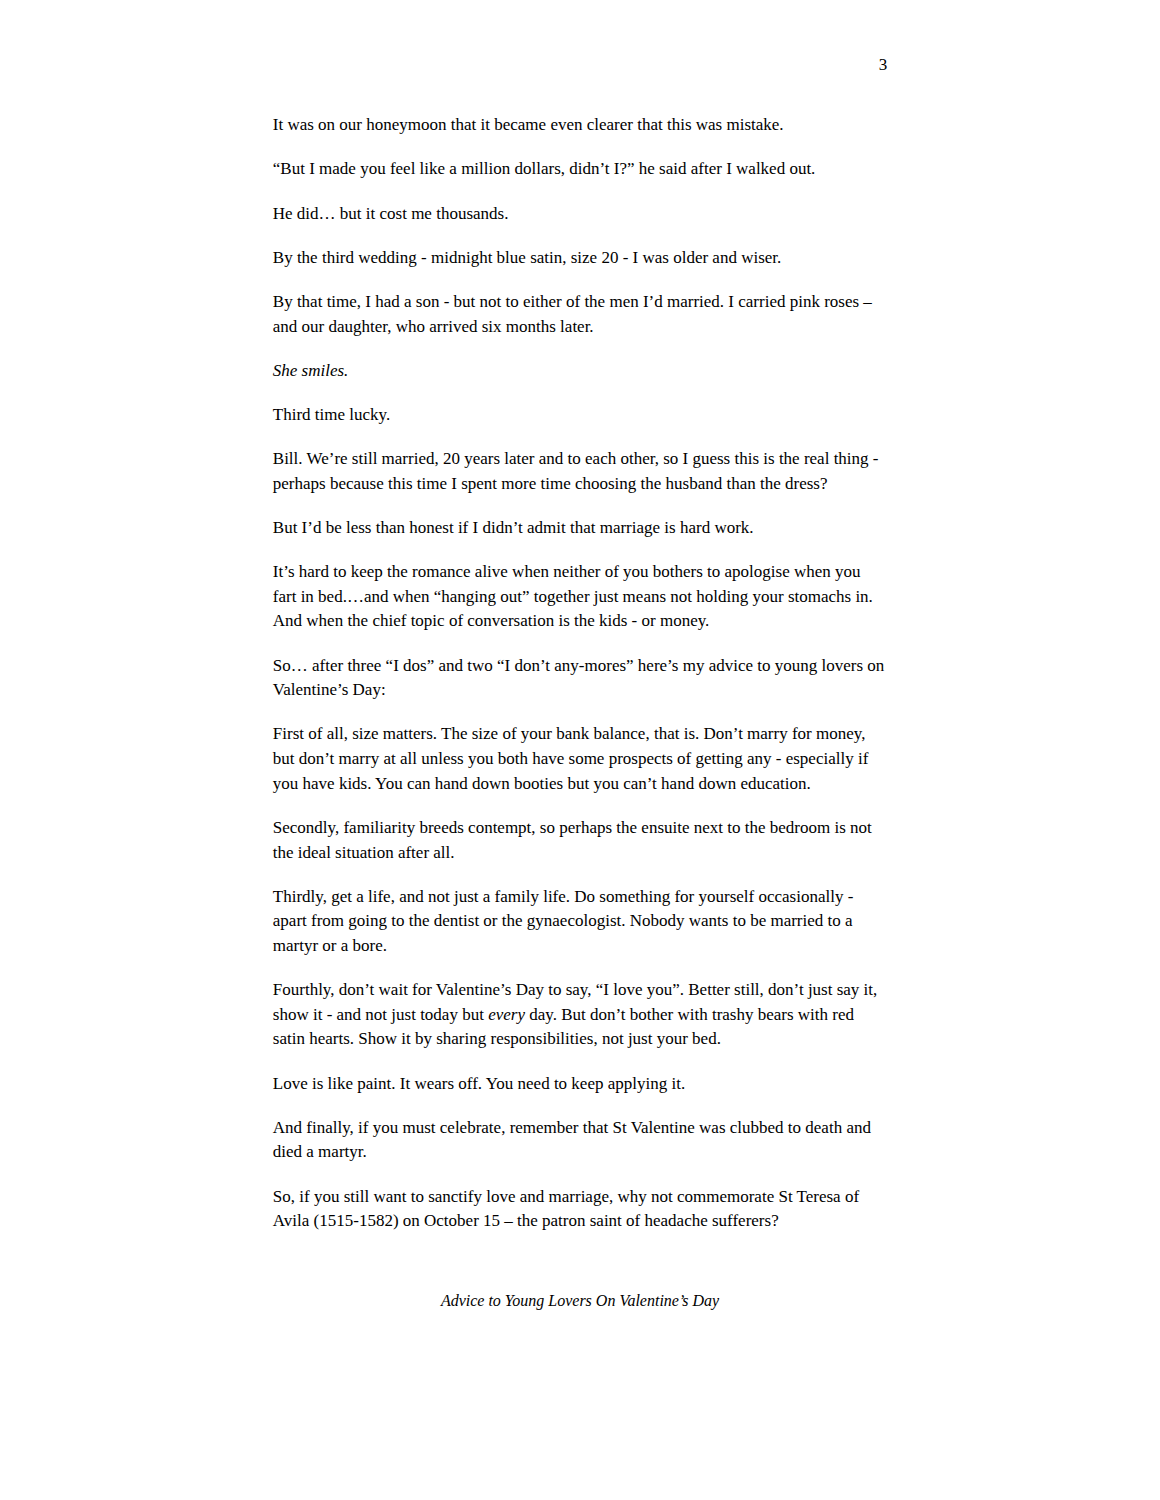3
It was on our honeymoon that it became even clearer that this was mistake.
“But I made you feel like a million dollars, didn’t I?” he said after I walked out.
He did… but it cost me thousands.
By the third wedding - midnight blue satin, size 20 - I was older and wiser.
By that time, I had a son - but not to either of the men I’d married. I carried pink roses – and our daughter, who arrived six months later.
She smiles.
Third time lucky.
Bill. We’re still married, 20 years later and to each other, so I guess this is the real thing - perhaps because this time I spent more time choosing the husband than the dress?
But I’d be less than honest if I didn’t admit that marriage is hard work.
It’s hard to keep the romance alive when neither of you bothers to apologise when you fart in bed.…and when “hanging out” together just means not holding your stomachs in. And when the chief topic of conversation is the kids - or money.
So… after three “I dos” and two “I don’t any-mores” here’s my advice to young lovers on Valentine’s Day:
First of all, size matters. The size of your bank balance, that is. Don’t marry for money, but don’t marry at all unless you both have some prospects of getting any - especially if you have kids. You can hand down booties but you can’t hand down education.
Secondly, familiarity breeds contempt, so perhaps the ensuite next to the bedroom is not the ideal situation after all.
Thirdly, get a life, and not just a family life. Do something for yourself occasionally - apart from going to the dentist or the gynaecologist. Nobody wants to be married to a martyr or a bore.
Fourthly, don’t wait for Valentine’s Day to say, “I love you”. Better still, don’t just say it, show it - and not just today but every day. But don’t bother with trashy bears with red satin hearts. Show it by sharing responsibilities, not just your bed.
Love is like paint. It wears off. You need to keep applying it.
And finally, if you must celebrate, remember that St Valentine was clubbed to death and died a martyr.
So, if you still want to sanctify love and marriage, why not commemorate St Teresa of Avila (1515-1582) on October 15 – the patron saint of headache sufferers?
Advice to Young Lovers On Valentine’s Day